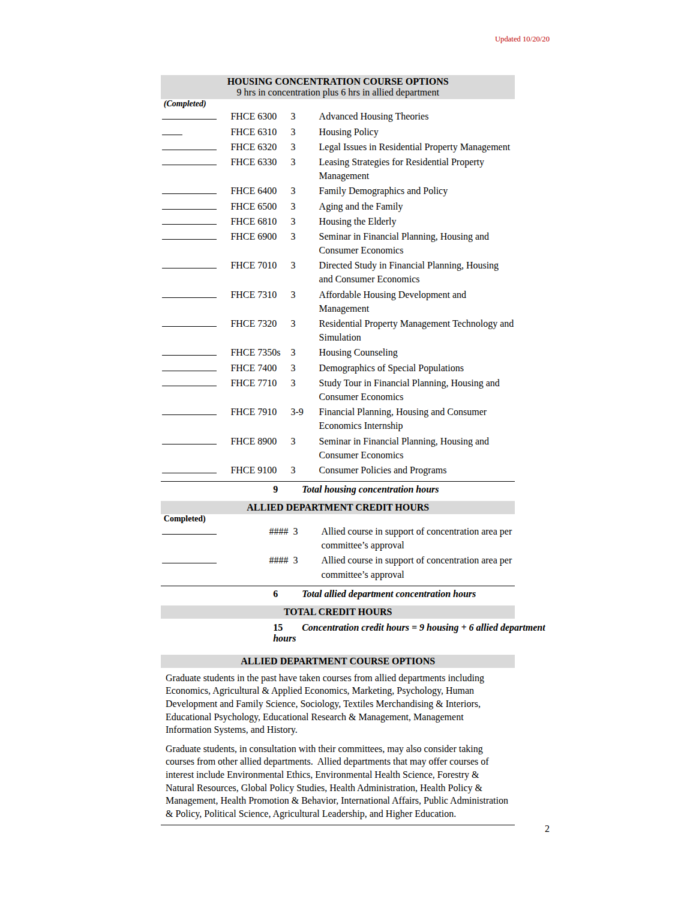Updated 10/20/20
HOUSING CONCENTRATION COURSE OPTIONS 9 hrs in concentration plus 6 hrs in allied department
(Completed)
| | FHCE 6300 | 3 | Advanced Housing Theories |
| | FHCE 6310 | 3 | Housing Policy |
| | FHCE 6320 | 3 | Legal Issues in Residential Property Management |
| | FHCE 6330 | 3 | Leasing Strategies for Residential Property Management |
| | FHCE 6400 | 3 | Family Demographics and Policy |
| | FHCE 6500 | 3 | Aging and the Family |
| | FHCE 6810 | 3 | Housing the Elderly |
| | FHCE 6900 | 3 | Seminar in Financial Planning, Housing and Consumer Economics |
| | FHCE 7010 | 3 | Directed Study in Financial Planning, Housing and Consumer Economics |
| | FHCE 7310 | 3 | Affordable Housing Development and Management |
| | FHCE 7320 | 3 | Residential Property Management Technology and Simulation |
| | FHCE 7350s | 3 | Housing Counseling |
| | FHCE 7400 | 3 | Demographics of Special Populations |
| | FHCE 7710 | 3 | Study Tour in Financial Planning, Housing and Consumer Economics |
| | FHCE 7910 | 3-9 | Financial Planning, Housing and Consumer Economics Internship |
| | FHCE 8900 | 3 | Seminar in Financial Planning, Housing and Consumer Economics |
| | FHCE 9100 | 3 | Consumer Policies and Programs |
9 Total housing concentration hours
ALLIED DEPARTMENT CREDIT HOURS
Completed)
| | #### | 3 | Allied course in support of concentration area per committee’s approval |
| | #### | 3 | Allied course in support of concentration area per committee’s approval |
6 Total allied department concentration hours
TOTAL CREDIT HOURS
15 Concentration credit hours = 9 housing + 6 allied department hours
ALLIED DEPARTMENT COURSE OPTIONS
Graduate students in the past have taken courses from allied departments including Economics, Agricultural & Applied Economics, Marketing, Psychology, Human Development and Family Science, Sociology, Textiles Merchandising & Interiors, Educational Psychology, Educational Research & Management, Management Information Systems, and History.
Graduate students, in consultation with their committees, may also consider taking courses from other allied departments. Allied departments that may offer courses of interest include Environmental Ethics, Environmental Health Science, Forestry & Natural Resources, Global Policy Studies, Health Administration, Health Policy & Management, Health Promotion & Behavior, International Affairs, Public Administration & Policy, Political Science, Agricultural Leadership, and Higher Education.
2